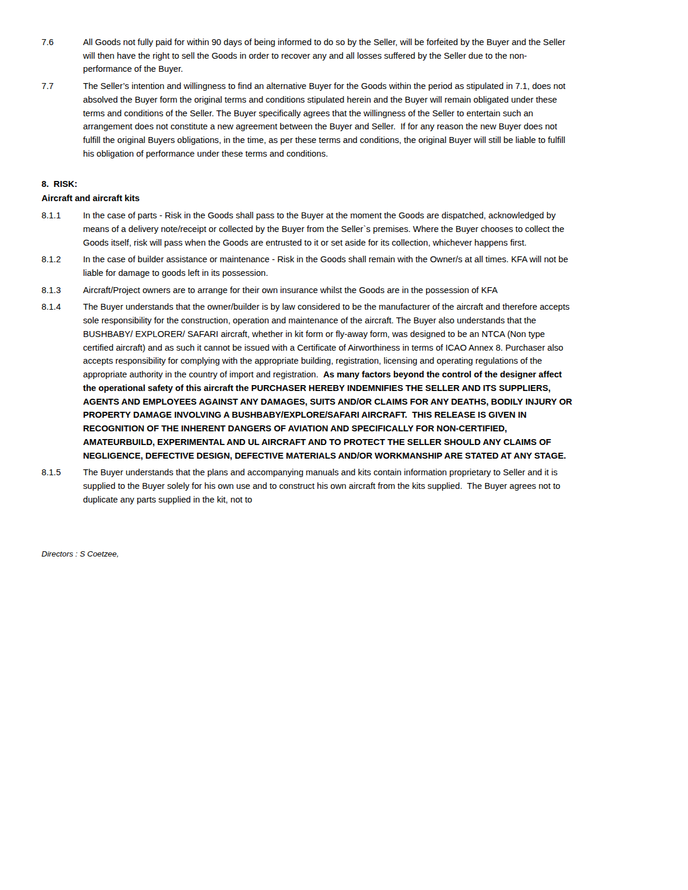7.6
All Goods not fully paid for within 90 days of being informed to do so by the Seller, will be forfeited by the Buyer and the Seller will then have the right to sell the Goods in order to recover any and all losses suffered by the Seller due to the non-performance of the Buyer.
7.7
The Seller’s intention and willingness to find an alternative Buyer for the Goods within the period as stipulated in 7.1, does not absolved the Buyer form the original terms and conditions stipulated herein and the Buyer will remain obligated under these terms and conditions of the Seller. The Buyer specifically agrees that the willingness of the Seller to entertain such an arrangement does not constitute a new agreement between the Buyer and Seller. If for any reason the new Buyer does not fulfill the original Buyers obligations, in the time, as per these terms and conditions, the original Buyer will still be liable to fulfill his obligation of performance under these terms and conditions.
8. RISK:
Aircraft and aircraft kits
8.1.1
In the case of parts - Risk in the Goods shall pass to the Buyer at the moment the Goods are dispatched, acknowledged by means of a delivery note/receipt or collected by the Buyer from the Seller`s premises. Where the Buyer chooses to collect the Goods itself, risk will pass when the Goods are entrusted to it or set aside for its collection, whichever happens first.
8.1.2
In the case of builder assistance or maintenance - Risk in the Goods shall remain with the Owner/s at all times. KFA will not be liable for damage to goods left in its possession.
8.1.3
Aircraft/Project owners are to arrange for their own insurance whilst the Goods are in the possession of KFA
8.1.4
The Buyer understands that the owner/builder is by law considered to be the manufacturer of the aircraft and therefore accepts sole responsibility for the construction, operation and maintenance of the aircraft. The Buyer also understands that the BUSHBABY/ EXPLORER/ SAFARI aircraft, whether in kit form or fly-away form, was designed to be an NTCA (Non type certified aircraft) and as such it cannot be issued with a Certificate of Airworthiness in terms of ICAO Annex 8. Purchaser also accepts responsibility for complying with the appropriate building, registration, licensing and operating regulations of the appropriate authority in the country of import and registration. As many factors beyond the control of the designer affect the operational safety of this aircraft the PURCHASER HEREBY INDEMNIFIES THE SELLER AND ITS SUPPLIERS, AGENTS AND EMPLOYEES AGAINST ANY DAMAGES, SUITS AND/OR CLAIMS FOR ANY DEATHS, BODILY INJURY OR PROPERTY DAMAGE INVOLVING A BUSHBABY/EXPLORE/SAFARI AIRCRAFT. THIS RELEASE IS GIVEN IN RECOGNITION OF THE INHERENT DANGERS OF AVIATION AND SPECIFICALLY FOR NON-CERTIFIED, AMATEURBUILD, EXPERIMENTAL AND UL AIRCRAFT AND TO PROTECT THE SELLER SHOULD ANY CLAIMS OF NEGLIGENCE, DEFECTIVE DESIGN, DEFECTIVE MATERIALS AND/OR WORKMANSHIP ARE STATED AT ANY STAGE.
8.1.5
The Buyer understands that the plans and accompanying manuals and kits contain information proprietary to Seller and it is supplied to the Buyer solely for his own use and to construct his own aircraft from the kits supplied. The Buyer agrees not to duplicate any parts supplied in the kit, not to
Directors : S Coetzee,